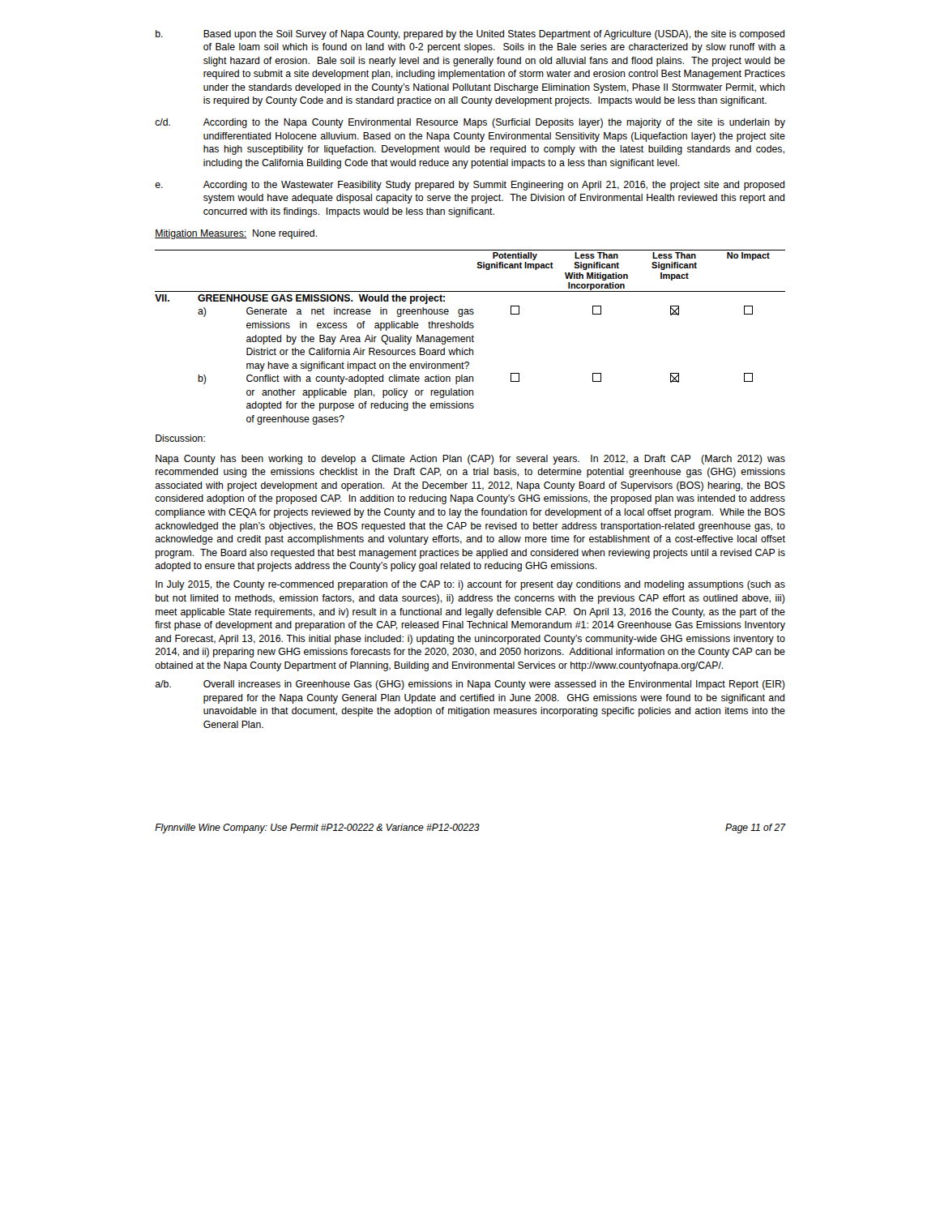b.
Based upon the Soil Survey of Napa County, prepared by the United States Department of Agriculture (USDA), the site is composed of Bale loam soil which is found on land with 0-2 percent slopes. Soils in the Bale series are characterized by slow runoff with a slight hazard of erosion. Bale soil is nearly level and is generally found on old alluvial fans and flood plains. The project would be required to submit a site development plan, including implementation of storm water and erosion control Best Management Practices under the standards developed in the County’s National Pollutant Discharge Elimination System, Phase II Stormwater Permit, which is required by County Code and is standard practice on all County development projects. Impacts would be less than significant.
c/d.
According to the Napa County Environmental Resource Maps (Surficial Deposits layer) the majority of the site is underlain by undifferentiated Holocene alluvium. Based on the Napa County Environmental Sensitivity Maps (Liquefaction layer) the project site has high susceptibility for liquefaction. Development would be required to comply with the latest building standards and codes, including the California Building Code that would reduce any potential impacts to a less than significant level.
e.
According to the Wastewater Feasibility Study prepared by Summit Engineering on April 21, 2016, the project site and proposed system would have adequate disposal capacity to serve the project. The Division of Environmental Health reviewed this report and concurred with its findings. Impacts would be less than significant.
Mitigation Measures: None required.
| | Potentially Significant Impact | Less Than Significant With Mitigation Incorporation | Less Than Significant Impact | No Impact |
| VII. | GREENHOUSE GAS EMISSIONS . Would the project: | | | | |
| | a) | Generate a net increase in greenhouse gas emissions in excess of applicable thresholds adopted by the Bay Area Air Quality Management District or the California Air Resources Board which may have a significant impact on the environment? | | | | |
| | b) | Conflict with a county-adopted climate action plan or another applicable plan, policy or regulation adopted for the purpose of reducing the emissions of greenhouse gases? | | | | |
Discussion:
Napa County has been working to develop a Climate Action Plan (CAP) for several years. In 2012, a Draft CAP (March 2012) was recommended using the emissions checklist in the Draft CAP, on a trial basis, to determine potential greenhouse gas (GHG) emissions associated with project development and operation. At the December 11, 2012, Napa County Board of Supervisors (BOS) hearing, the BOS considered adoption of the proposed CAP. In addition to reducing Napa County’s GHG emissions, the proposed plan was intended to address compliance with CEQA for projects reviewed by the County and to lay the foundation for development of a local offset program. While the BOS acknowledged the plan’s objectives, the BOS requested that the CAP be revised to better address transportation-related greenhouse gas, to acknowledge and credit past accomplishments and voluntary efforts, and to allow more time for establishment of a cost-effective local offset program. The Board also requested that best management practices be applied and considered when reviewing projects until a revised CAP is adopted to ensure that projects address the County’s policy goal related to reducing GHG emissions.
In July 2015, the County re-commenced preparation of the CAP to: i) account for present day conditions and modeling assumptions (such as but not limited to methods, emission factors, and data sources), ii) address the concerns with the previous CAP effort as outlined above, iii) meet applicable State requirements, and iv) result in a functional and legally defensible CAP. On April 13, 2016 the County, as the part of the first phase of development and preparation of the CAP, released Final Technical Memorandum #1: 2014 Greenhouse Gas Emissions Inventory and Forecast, April 13, 2016. This initial phase included: i) updating the unincorporated County’s community-wide GHG emissions inventory to 2014, and ii) preparing new GHG emissions forecasts for the 2020, 2030, and 2050 horizons. Additional information on the County CAP can be obtained at the Napa County Department of Planning, Building and Environmental Services or http://www.countyofnapa.org/CAP/.
a/b.
Overall increases in Greenhouse Gas (GHG) emissions in Napa County were assessed in the Environmental Impact Report (EIR) prepared for the Napa County General Plan Update and certified in June 2008. GHG emissions were found to be significant and unavoidable in that document, despite the adoption of mitigation measures incorporating specific policies and action items into the General Plan.
Flynnville Wine Company: Use Permit #P12-00222 & Variance #P12-00223
Page 11 of 27